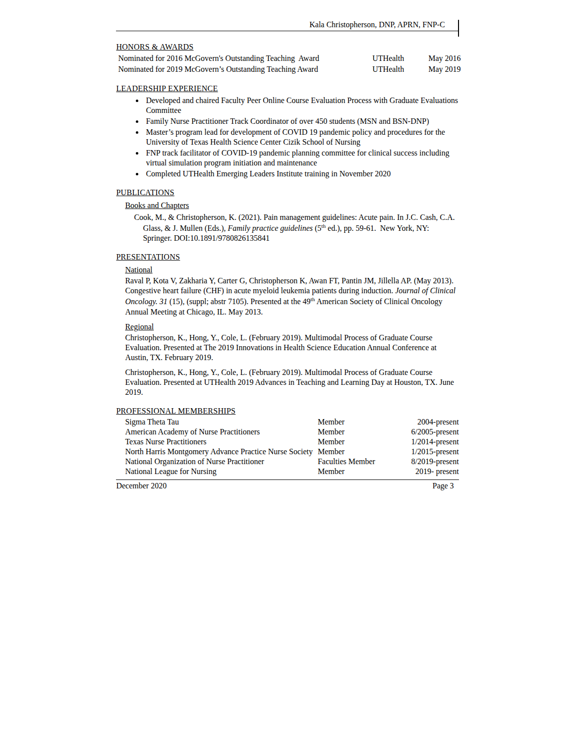Kala Christopherson, DNP, APRN, FNP-C
HONORS & AWARDS
| Nominated for 2016 McGovern's Outstanding Teaching Award | UTHealth | May 2016 |
| Nominated for 2019 McGovern’s Outstanding Teaching Award | UTHealth | May 2019 |
LEADERSHIP EXPERIENCE
Developed and chaired Faculty Peer Online Course Evaluation Process with Graduate Evaluations Committee
Family Nurse Practitioner Track Coordinator of over 450 students (MSN and BSN-DNP)
Master’s program lead for development of COVID 19 pandemic policy and procedures for the University of Texas Health Science Center Cizik School of Nursing
FNP track facilitator of COVID-19 pandemic planning committee for clinical success including virtual simulation program initiation and maintenance
Completed UTHealth Emerging Leaders Institute training in November 2020
PUBLICATIONS
Books and Chapters
Cook, M., & Christopherson, K. (2021). Pain management guidelines: Acute pain. In J.C. Cash, C.A. Glass, & J. Mullen (Eds.), Family practice guidelines (5th ed.), pp. 59-61. New York, NY: Springer. DOI:10.1891/9780826135841
PRESENTATIONS
National
Raval P, Kota V, Zakharia Y, Carter G, Christopherson K, Awan FT, Pantin JM, Jillella AP. (May 2013). Congestive heart failure (CHF) in acute myeloid leukemia patients during induction. Journal of Clinical Oncology. 31 (15), (suppl; abstr 7105). Presented at the 49th American Society of Clinical Oncology Annual Meeting at Chicago, IL. May 2013.
Regional
Christopherson, K., Hong, Y., Cole, L. (February 2019). Multimodal Process of Graduate Course Evaluation. Presented at The 2019 Innovations in Health Science Education Annual Conference at Austin, TX. February 2019.
Christopherson, K., Hong, Y., Cole, L. (February 2019). Multimodal Process of Graduate Course Evaluation. Presented at UTHealth 2019 Advances in Teaching and Learning Day at Houston, TX. June 2019.
PROFESSIONAL MEMBERSHIPS
| Sigma Theta Tau | Member | 2004-present |
| American Academy of Nurse Practitioners | Member | 6/2005-present |
| Texas Nurse Practitioners | Member | 1/2014-present |
| North Harris Montgomery Advance Practice Nurse Society | Member | 1/2015-present |
| National Organization of Nurse Practitioner | Faculties Member | 8/2019-present |
| National League for Nursing | Member | 2019- present |
December 2020
Page 3